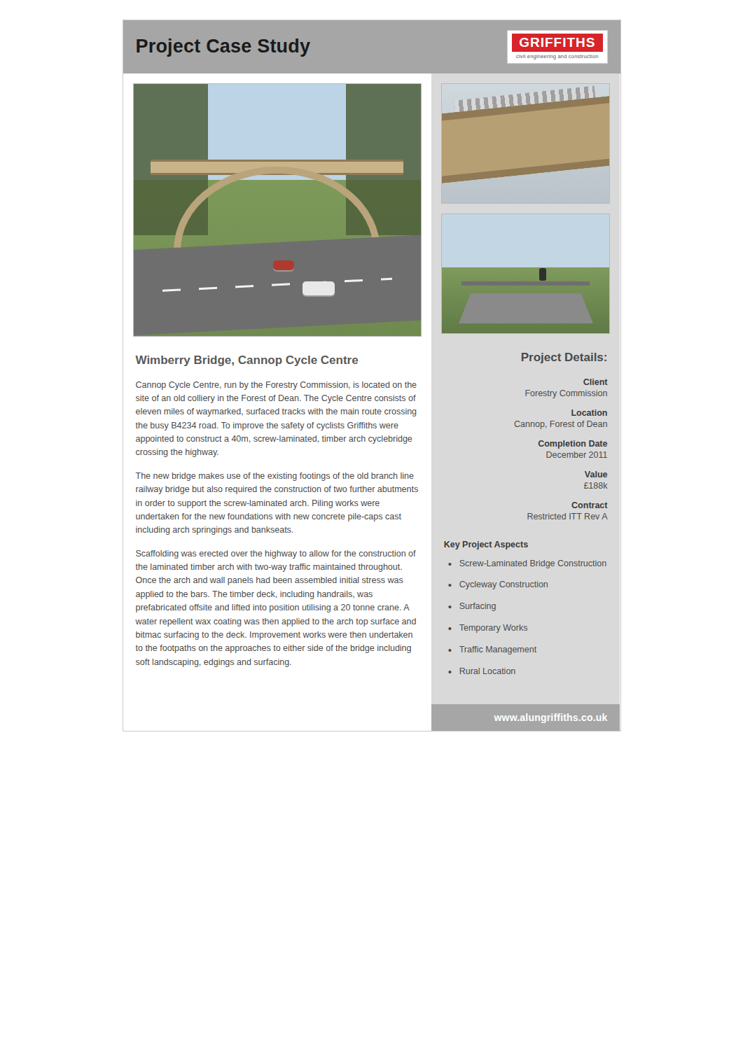Project Case Study
GRIFFITHS
civil engineering and construction
Wimberry Bridge, Cannop Cycle Centre
Cannop Cycle Centre, run by the Forestry Commission, is located on the site of an old colliery in the Forest of Dean. The Cycle Centre consists of eleven miles of waymarked, surfaced tracks with the main route crossing the busy B4234 road. To improve the safety of cyclists Griffiths were appointed to construct a 40m, screw-laminated, timber arch cyclebridge crossing the highway.
The new bridge makes use of the existing footings of the old branch line railway bridge but also required the construction of two further abutments in order to support the screw-laminated arch. Piling works were undertaken for the new foundations with new concrete pile-caps cast including arch springings and bankseats.
Scaffolding was erected over the highway to allow for the construction of the laminated timber arch with two-way traffic maintained throughout. Once the arch and wall panels had been assembled initial stress was applied to the bars. The timber deck, including handrails, was prefabricated offsite and lifted into position utilising a 20 tonne crane. A water repellent wax coating was then applied to the arch top surface and bitmac surfacing to the deck. Improvement works were then undertaken to the footpaths on the approaches to either side of the bridge including soft landscaping, edgings and surfacing.
Project Details:
Client Forestry Commission
Location Cannop, Forest of Dean
Completion Date December 2011
Value £188k
Contract Restricted ITT Rev A
Key Project Aspects
Screw-Laminated Bridge Construction
Cycleway Construction
Surfacing
Temporary Works
Traffic Management
Rural Location
www.alungriffiths.co.uk